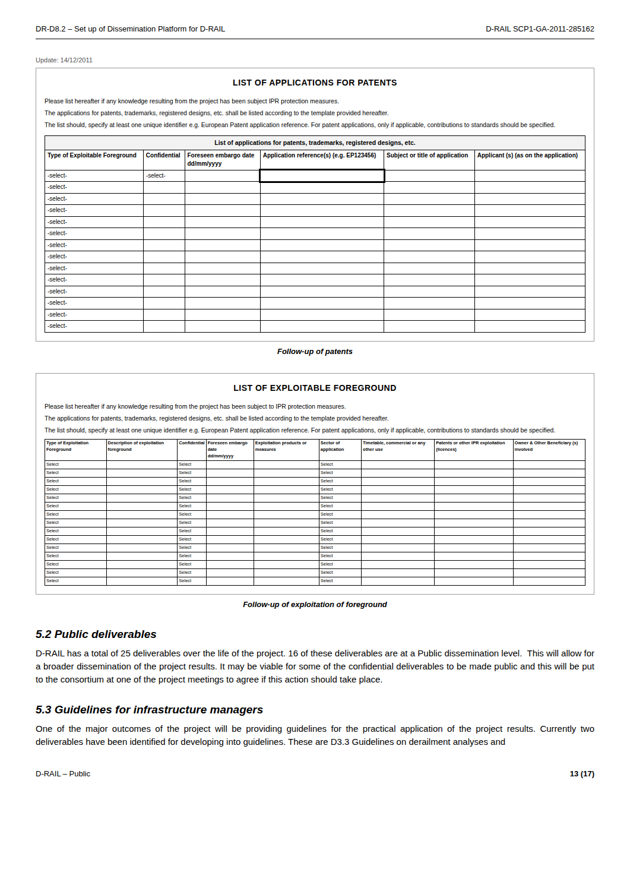DR-D8.2 – Set up of Dissemination Platform for D-RAIL D-RAIL SCP1-GA-2011-285162
Update: 14/12/2011
LIST OF APPLICATIONS FOR PATENTS
Please list hereafter if any knowledge resulting from the project has been subject IPR protection measures.
The applications for patents, trademarks, registered designs, etc. shall be listed according to the template provided hereafter.
The list should, specify at least one unique identifier e.g. European Patent application reference. For patent applications, only if applicable, contributions to standards should be specified.
List of applications for patents, trademarks, registered designs, etc.
| Type of Exploitable Foreground | Confidential | Foreseen embargo date dd/mm/yyyy | Application reference(s) (e.g. EP123456) | Subject or title of application | Applicant (s) (as on the application) |
| --- | --- | --- | --- | --- | --- |
| -select- | -select- | | | | |
| -select- | | | | | |
| -select- | | | | | |
| -select- | | | | | |
| -select- | | | | | |
| -select- | | | | | |
| -select- | | | | | |
| -select- | | | | | |
| -select- | | | | | |
| -select- | | | | | |
| -select- | | | | | |
| -select- | | | | | |
| -select- | | | | | |
| -select- | | | | | |
Follow-up of patents
LIST OF EXPLOITABLE FOREGROUND
Please list hereafter if any knowledge resulting from the project has been subject to IPR protection measures.
The applications for patents, trademarks, registered designs, etc. shall be listed according to the template provided hereafter.
The list should, specify at least one unique identifier e.g. European Patent application reference. For patent applications, only if applicable, contributions to standards should be specified.
| Type of Exploitation Foreground | Description of exploitation foreground | Confidential | Foreseen embargo date dd/mm/yyyy | Exploitation products or measures | Sector of application | Timetable, commercial or any other use | Patents or other IPR exploitation (licences) | Owner & Other Beneficiary (s) involved |
| --- | --- | --- | --- | --- | --- | --- | --- | --- |
| Select | | Select | | | Select | | | |
| Select | | Select | | | Select | | | |
| Select | | Select | | | Select | | | |
| Select | | Select | | | Select | | | |
| Select | | Select | | | Select | | | |
| Select | | Select | | | Select | | | |
| Select | | Select | | | Select | | | |
| Select | | Select | | | Select | | | |
| Select | | Select | | | Select | | | |
| Select | | Select | | | Select | | | |
| Select | | Select | | | Select | | | |
| Select | | Select | | | Select | | | |
| Select | | Select | | | Select | | | |
| Select | | Select | | | Select | | | |
| Select | | Select | | | Select | | | |
Follow-up of exploitation of foreground
5.2 Public deliverables
D-RAIL has a total of 25 deliverables over the life of the project. 16 of these deliverables are at a Public dissemination level. This will allow for a broader dissemination of the project results. It may be viable for some of the confidential deliverables to be made public and this will be put to the consortium at one of the project meetings to agree if this action should take place.
5.3 Guidelines for infrastructure managers
One of the major outcomes of the project will be providing guidelines for the practical application of the project results. Currently two deliverables have been identified for developing into guidelines. These are D3.3 Guidelines on derailment analyses and
D-RAIL – Public 13 (17)